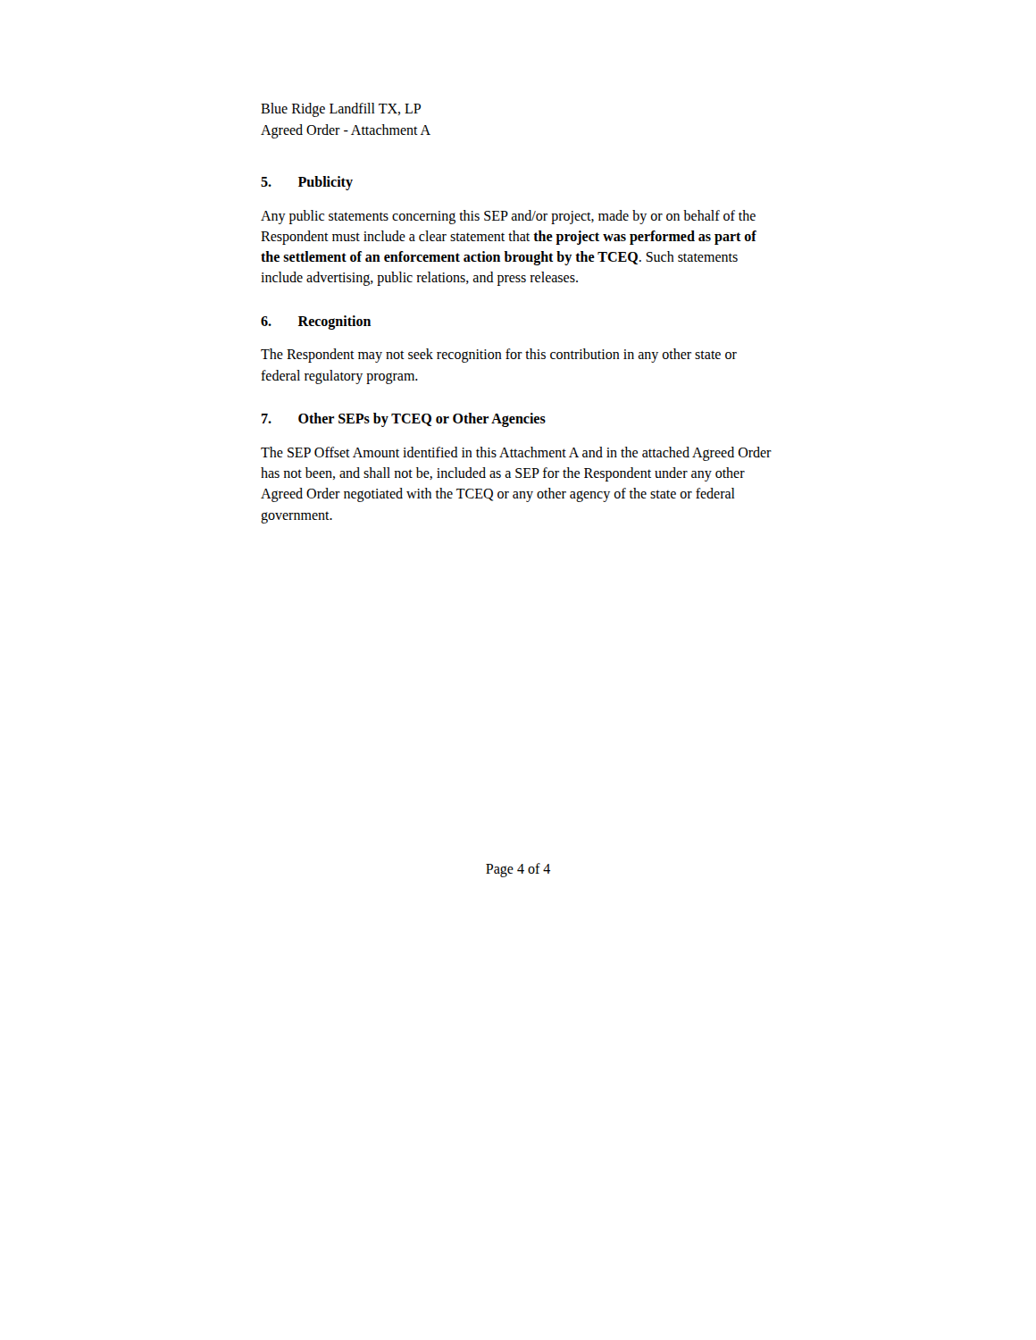Blue Ridge Landfill TX, LP
Agreed Order - Attachment A
5. Publicity
Any public statements concerning this SEP and/or project, made by or on behalf of the Respondent must include a clear statement that the project was performed as part of the settlement of an enforcement action brought by the TCEQ. Such statements include advertising, public relations, and press releases.
6. Recognition
The Respondent may not seek recognition for this contribution in any other state or federal regulatory program.
7. Other SEPs by TCEQ or Other Agencies
The SEP Offset Amount identified in this Attachment A and in the attached Agreed Order has not been, and shall not be, included as a SEP for the Respondent under any other Agreed Order negotiated with the TCEQ or any other agency of the state or federal government.
Page 4 of 4